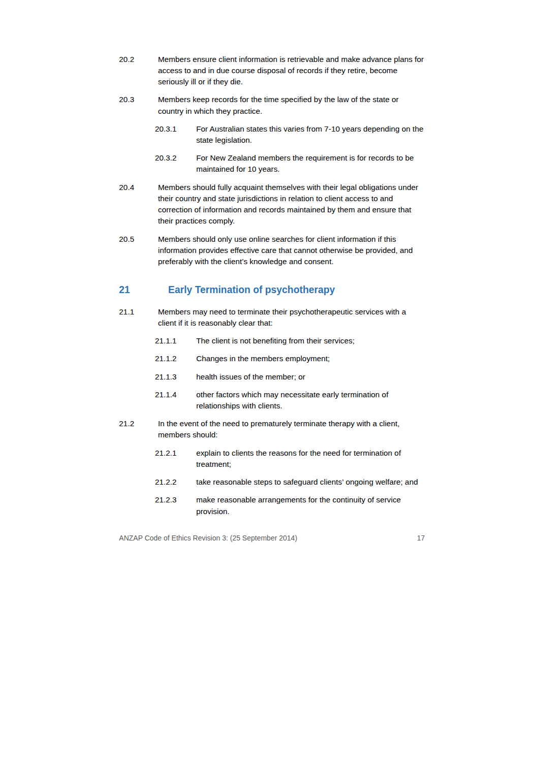20.2
Members ensure client information is retrievable and make advance plans for access to and in due course disposal of records if they retire, become seriously ill or if they die.
20.3
Members keep records for the time specified by the law of the state or country in which they practice.
20.3.1
For Australian states this varies from 7-10 years depending on the state legislation.
20.3.2
For New Zealand members the requirement is for records to be maintained for 10 years.
20.4
Members should fully acquaint themselves with their legal obligations under their country and state jurisdictions in relation to client access to and correction of information and records maintained by them and ensure that their practices comply.
20.5
Members should only use online searches for client information if this information provides effective care that cannot otherwise be provided, and preferably with the client’s knowledge and consent.
21 Early Termination of psychotherapy
21.1
Members may need to terminate their psychotherapeutic services with a client if it is reasonably clear that:
21.1.1
The client is not benefiting from their services;
21.1.2
Changes in the members employment;
21.1.3
health issues of the member; or
21.1.4
other factors which may necessitate early termination of relationships with clients.
21.2
In the event of the need to prematurely terminate therapy with a client, members should:
21.2.1
explain to clients the reasons for the need for termination of treatment;
21.2.2
take reasonable steps to safeguard clients’ ongoing welfare; and
21.2.3
make reasonable arrangements for the continuity of service provision.
ANZAP Code of Ethics Revision 3: (25 September 2014) 17